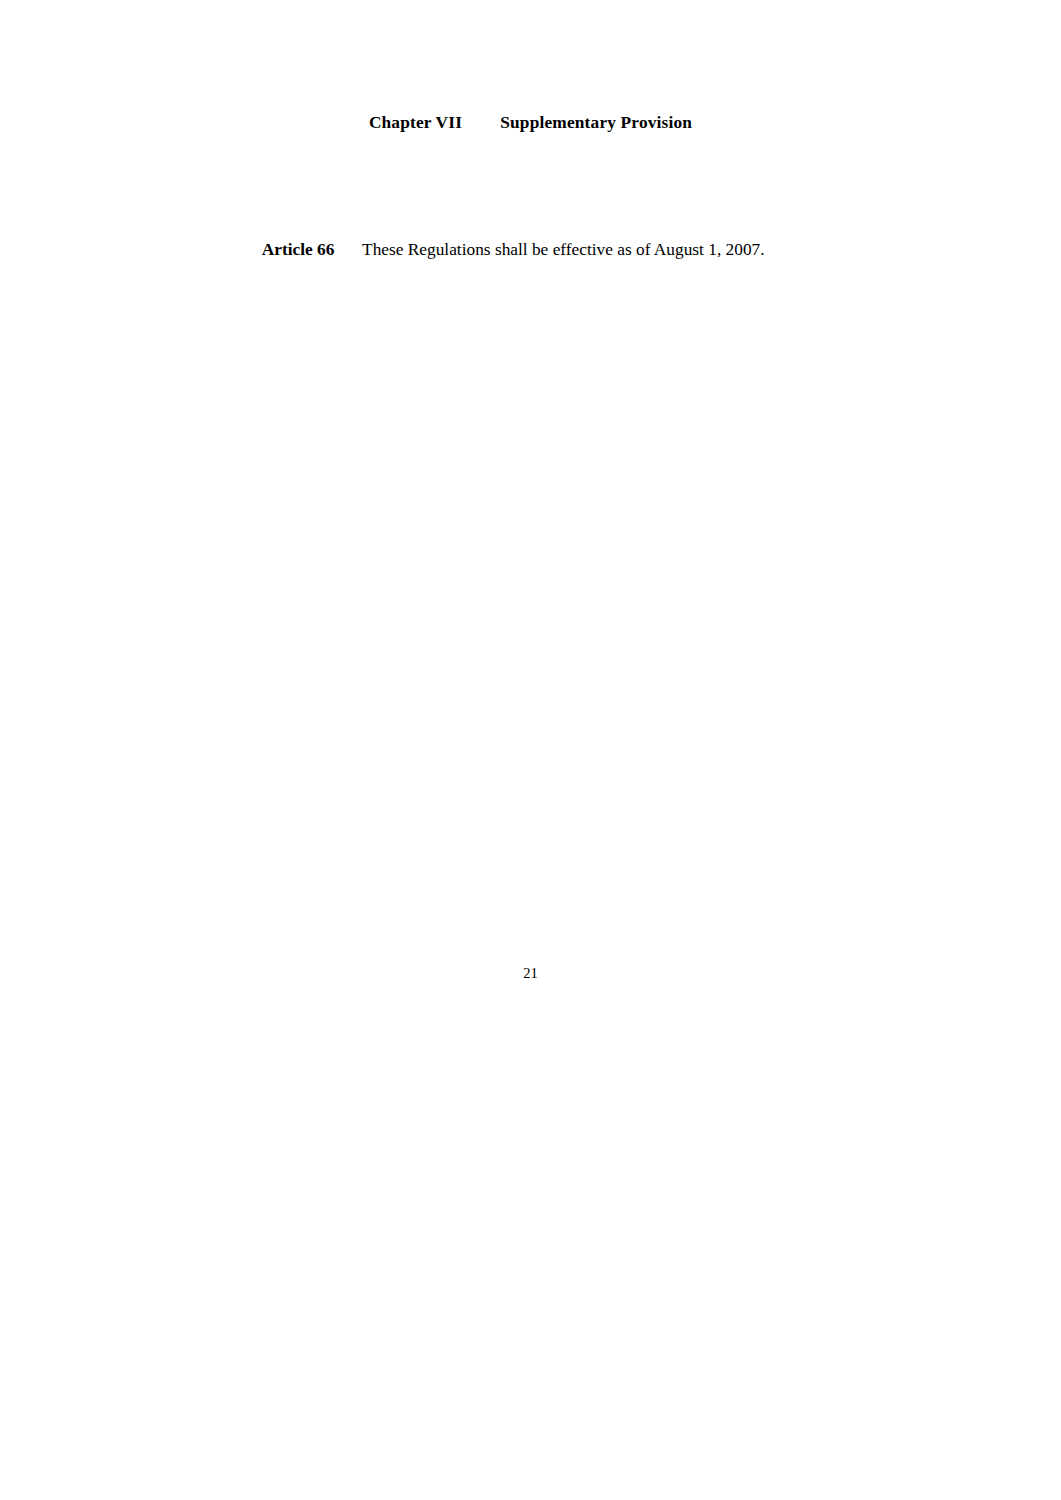Chapter VII Supplementary Provision
Article 66 These Regulations shall be effective as of August 1, 2007.
21